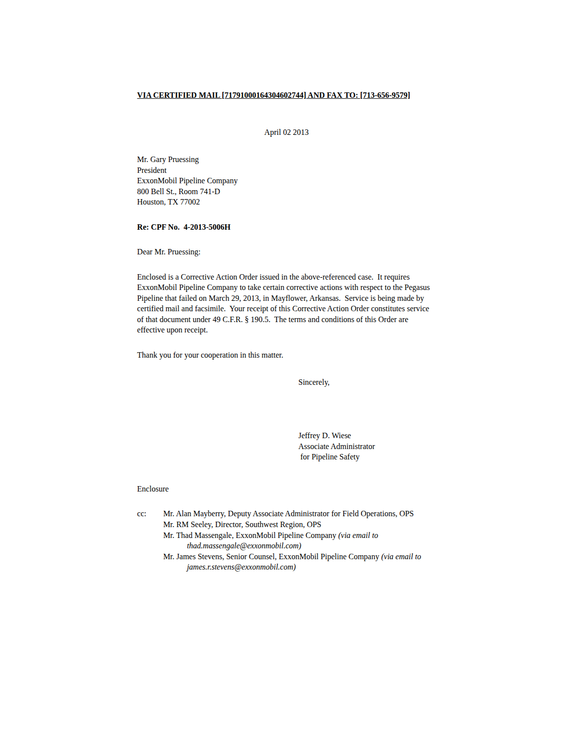VIA CERTIFIED MAIL [71791000164304602744] AND FAX TO: [713-656-9579]
April 02 2013
Mr. Gary Pruessing
President
ExxonMobil Pipeline Company
800 Bell St., Room 741-D
Houston, TX 77002
Re: CPF No. 4-2013-5006H
Dear Mr. Pruessing:
Enclosed is a Corrective Action Order issued in the above-referenced case. It requires ExxonMobil Pipeline Company to take certain corrective actions with respect to the Pegasus Pipeline that failed on March 29, 2013, in Mayflower, Arkansas. Service is being made by certified mail and facsimile. Your receipt of this Corrective Action Order constitutes service of that document under 49 C.F.R. § 190.5. The terms and conditions of this Order are effective upon receipt.
Thank you for your cooperation in this matter.
Sincerely,
Jeffrey D. Wiese
Associate Administrator
for Pipeline Safety
Enclosure
cc:
Mr. Alan Mayberry, Deputy Associate Administrator for Field Operations, OPS
Mr. RM Seeley, Director, Southwest Region, OPS
Mr. Thad Massengale, ExxonMobil Pipeline Company (via email to
thad.massengale@exxonmobil.com)
Mr. James Stevens, Senior Counsel, ExxonMobil Pipeline Company (via email to
james.r.stevens@exxonmobil.com)